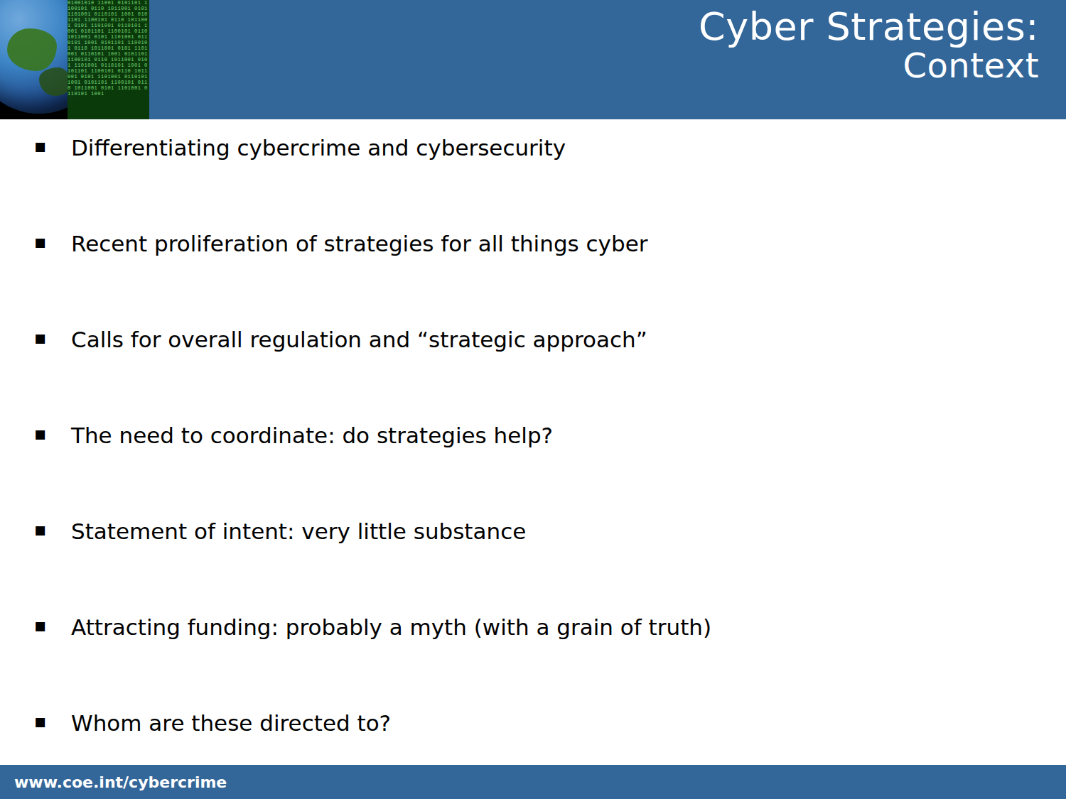01001010 11001 0101101 1100101 0110 1011001 0101 1101001 0110101 1001 0101101 1100101 0110 1011001 0101 1101001 0110101 1001 0101101 1100101 0110 1011001 0101 1101001 0110101 1001 0101101 1100101 0110 1011001 0101 1101001 0110101 1001 0101101 1100101 0110 1011001 0101 1101001 0110101 1001 0101101 1100101 0110 1011001 0101 1101001 0110101 1001 0101101 1100101 0110 1011001 0101 1101001 0110101 1001
Cyber Strategies: Context
Differentiating cybercrime and cybersecurity
Recent proliferation of strategies for all things cyber
Calls for overall regulation and “strategic approach”
The need to coordinate: do strategies help?
Statement of intent: very little substance
Attracting funding: probably a myth (with a grain of truth)
Whom are these directed to?
www.coe.int/cybercrime